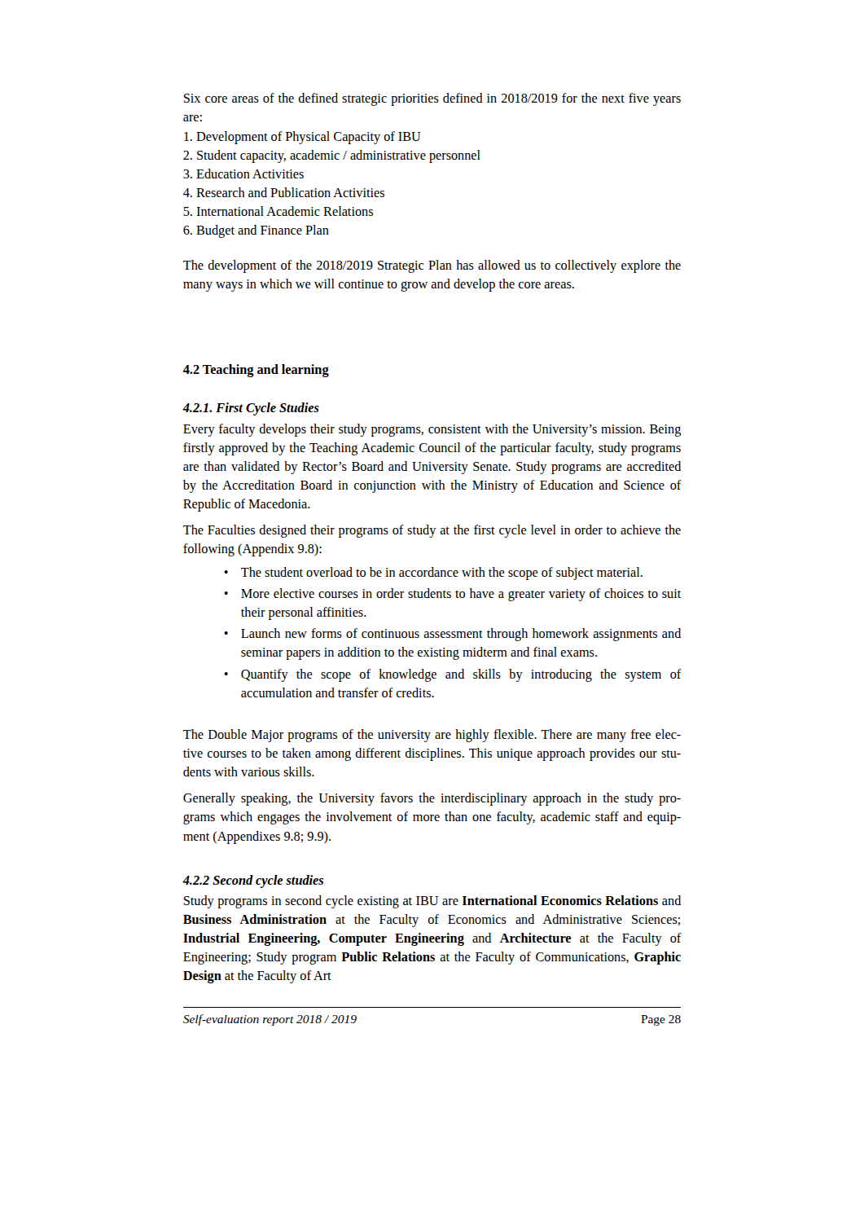Six core areas of the defined strategic priorities defined in 2018/2019 for the next five years are:
1. Development of Physical Capacity of IBU
2. Student capacity, academic / administrative personnel
3. Education Activities
4. Research and Publication Activities
5. International Academic Relations
6. Budget and Finance Plan
The development of the 2018/2019 Strategic Plan has allowed us to collectively explore the many ways in which we will continue to grow and develop the core areas.
4.2 Teaching and learning
4.2.1. First Cycle Studies
Every faculty develops their study programs, consistent with the University’s mission. Being firstly approved by the Teaching Academic Council of the particular faculty, study programs are than validated by Rector’s Board and University Senate. Study programs are accredited by the Accreditation Board in conjunction with the Ministry of Education and Science of Republic of Macedonia.
The Faculties designed their programs of study at the first cycle level in order to achieve the following (Appendix 9.8):
The student overload to be in accordance with the scope of subject material.
More elective courses in order students to have a greater variety of choices to suit their personal affinities.
Launch new forms of continuous assessment through homework assignments and seminar papers in addition to the existing midterm and final exams.
Quantify the scope of knowledge and skills by introducing the system of accumulation and transfer of credits.
The Double Major programs of the university are highly flexible. There are many free elective courses to be taken among different disciplines. This unique approach provides our students with various skills.
Generally speaking, the University favors the interdisciplinary approach in the study programs which engages the involvement of more than one faculty, academic staff and equipment (Appendixes 9.8; 9.9).
4.2.2 Second cycle studies
Study programs in second cycle existing at IBU are International Economics Relations and Business Administration at the Faculty of Economics and Administrative Sciences; Industrial Engineering, Computer Engineering and Architecture at the Faculty of Engineering; Study program Public Relations at the Faculty of Communications, Graphic Design at the Faculty of Art
Self-evaluation report 2018 / 2019 Page 28